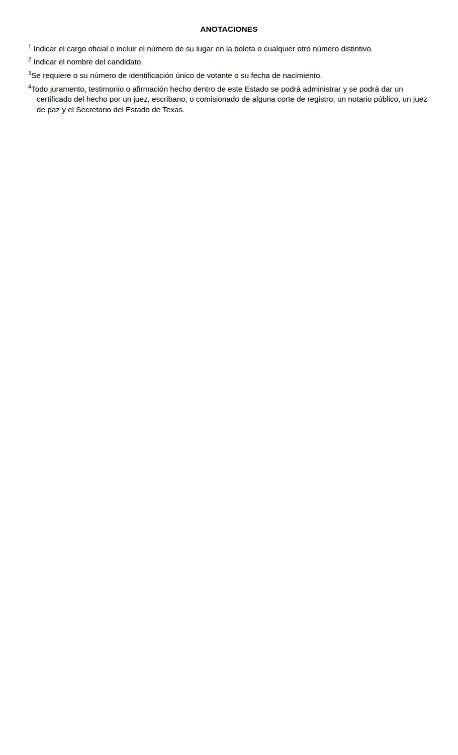ANOTACIONES
1 Indicar el cargo oficial e incluir el número de su lugar en la boleta o cualquier otro número distintivo.
2 Indicar el nombre del candidato.
3Se requiere o su número de identificación único de votante o su fecha de nacimiento.
4Todo juramento, testimonio o afirmación hecho dentro de este Estado se podrá administrar y se podrá dar un certificado del hecho por un juez, escribano, o comisionado de alguna corte de registro, un notario público, un juez de paz y el Secretario del Estado de Texas.